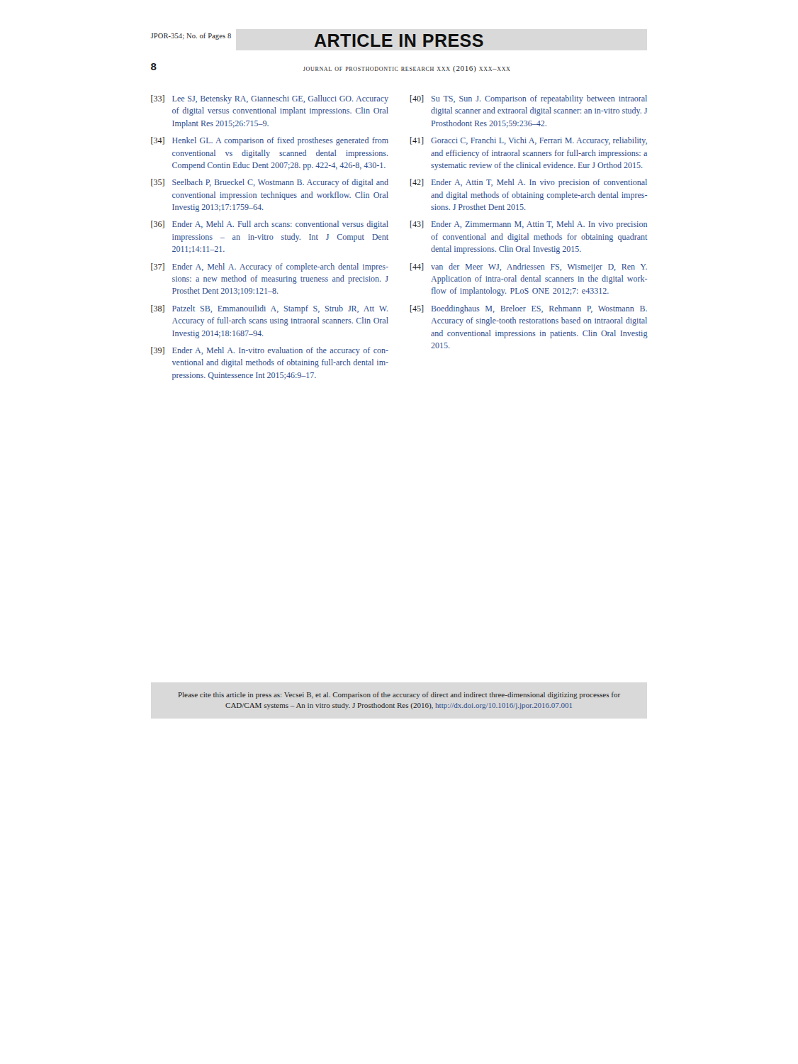JPOR-354; No. of Pages 8
ARTICLE IN PRESS
8
journal of prosthodontic research xxx (2016) xxx–xxx
[33] Lee SJ, Betensky RA, Gianneschi GE, Gallucci GO. Accuracy of digital versus conventional implant impressions. Clin Oral Implant Res 2015;26:715–9.
[34] Henkel GL. A comparison of fixed prostheses generated from conventional vs digitally scanned dental impressions. Compend Contin Educ Dent 2007;28. pp. 422-4, 426-8, 430-1.
[35] Seelbach P, Brueckel C, Wostmann B. Accuracy of digital and conventional impression techniques and workflow. Clin Oral Investig 2013;17:1759–64.
[36] Ender A, Mehl A. Full arch scans: conventional versus digital impressions – an in-vitro study. Int J Comput Dent 2011;14:11–21.
[37] Ender A, Mehl A. Accuracy of complete-arch dental impressions: a new method of measuring trueness and precision. J Prosthet Dent 2013;109:121–8.
[38] Patzelt SB, Emmanouilidi A, Stampf S, Strub JR, Att W. Accuracy of full-arch scans using intraoral scanners. Clin Oral Investig 2014;18:1687–94.
[39] Ender A, Mehl A. In-vitro evaluation of the accuracy of conventional and digital methods of obtaining full-arch dental impressions. Quintessence Int 2015;46:9–17.
[40] Su TS, Sun J. Comparison of repeatability between intraoral digital scanner and extraoral digital scanner: an in-vitro study. J Prosthodont Res 2015;59:236–42.
[41] Goracci C, Franchi L, Vichi A, Ferrari M. Accuracy, reliability, and efficiency of intraoral scanners for full-arch impressions: a systematic review of the clinical evidence. Eur J Orthod 2015.
[42] Ender A, Attin T, Mehl A. In vivo precision of conventional and digital methods of obtaining complete-arch dental impressions. J Prosthet Dent 2015.
[43] Ender A, Zimmermann M, Attin T, Mehl A. In vivo precision of conventional and digital methods for obtaining quadrant dental impressions. Clin Oral Investig 2015.
[44] van der Meer WJ, Andriessen FS, Wismeijer D, Ren Y. Application of intra-oral dental scanners in the digital workflow of implantology. PLoS ONE 2012;7: e43312.
[45] Boeddinghaus M, Breloer ES, Rehmann P, Wostmann B. Accuracy of single-tooth restorations based on intraoral digital and conventional impressions in patients. Clin Oral Investig 2015.
Please cite this article in press as: Vecsei B, et al. Comparison of the accuracy of direct and indirect three-dimensional digitizing processes for CAD/CAM systems – An in vitro study. J Prosthodont Res (2016), http://dx.doi.org/10.1016/j.jpor.2016.07.001